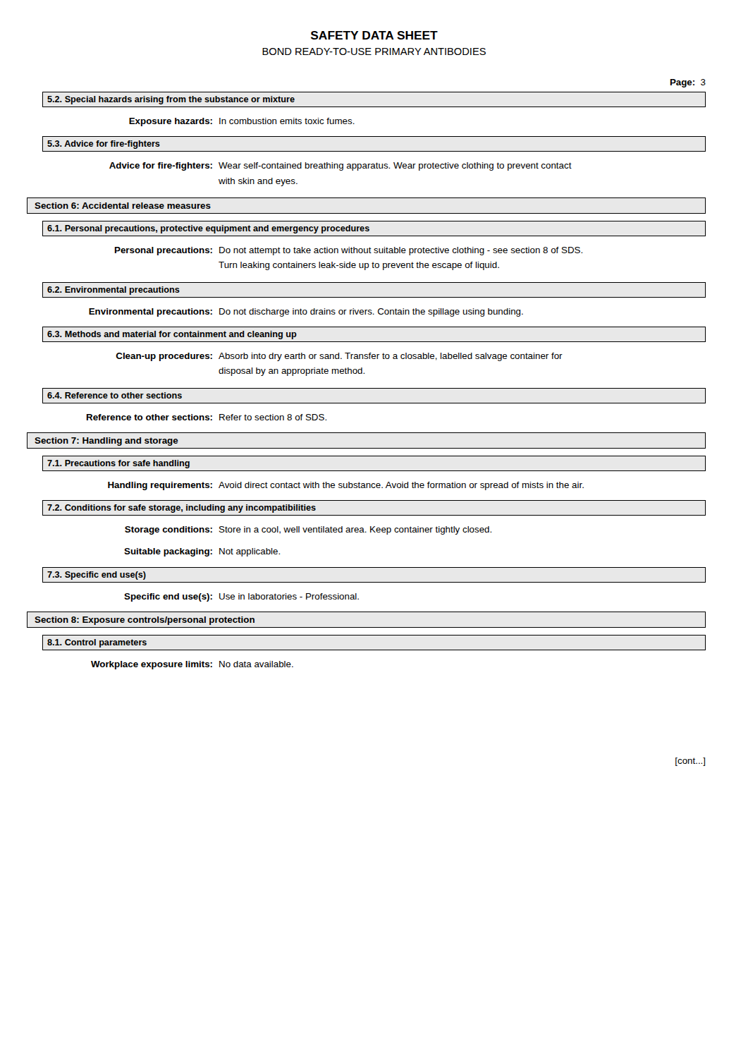SAFETY DATA SHEET
BOND READY-TO-USE PRIMARY ANTIBODIES
Page: 3
5.2. Special hazards arising from the substance or mixture
Exposure hazards:
In combustion emits toxic fumes.
5.3. Advice for fire-fighters
Advice for fire-fighters:
Wear self-contained breathing apparatus. Wear protective clothing to prevent contact
with skin and eyes.
Section 6: Accidental release measures
6.1. Personal precautions, protective equipment and emergency procedures
Personal precautions:
Do not attempt to take action without suitable protective clothing - see section 8 of SDS.
Turn leaking containers leak-side up to prevent the escape of liquid.
6.2. Environmental precautions
Environmental precautions:
Do not discharge into drains or rivers. Contain the spillage using bunding.
6.3. Methods and material for containment and cleaning up
Clean-up procedures:
Absorb into dry earth or sand. Transfer to a closable, labelled salvage container for
disposal by an appropriate method.
6.4. Reference to other sections
Reference to other sections:
Refer to section 8 of SDS.
Section 7: Handling and storage
7.1. Precautions for safe handling
Handling requirements:
Avoid direct contact with the substance. Avoid the formation or spread of mists in the air.
7.2. Conditions for safe storage, including any incompatibilities
Storage conditions:
Store in a cool, well ventilated area. Keep container tightly closed.
Suitable packaging:
Not applicable.
7.3. Specific end use(s)
Specific end use(s):
Use in laboratories - Professional.
Section 8: Exposure controls/personal protection
8.1. Control parameters
Workplace exposure limits:
No data available.
[cont...]